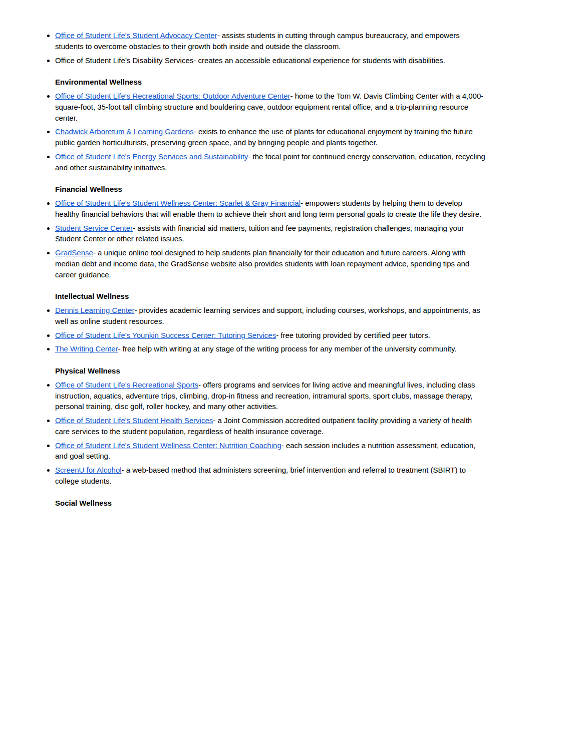Office of Student Life's Student Advocacy Center- assists students in cutting through campus bureaucracy, and empowers students to overcome obstacles to their growth both inside and outside the classroom.
Office of Student Life’s Disability Services- creates an accessible educational experience for students with disabilities.
Environmental Wellness
Office of Student Life's Recreational Sports: Outdoor Adventure Center- home to the Tom W. Davis Climbing Center with a 4,000-square-foot, 35-foot tall climbing structure and bouldering cave, outdoor equipment rental office, and a trip-planning resource center.
Chadwick Arboretum & Learning Gardens- exists to enhance the use of plants for educational enjoyment by training the future public garden horticulturists, preserving green space, and by bringing people and plants together.
Office of Student Life's Energy Services and Sustainability- the focal point for continued energy conservation, education, recycling and other sustainability initiatives.
Financial Wellness
Office of Student Life's Student Wellness Center: Scarlet & Gray Financial- empowers students by helping them to develop healthy financial behaviors that will enable them to achieve their short and long term personal goals to create the life they desire.
Student Service Center- assists with financial aid matters, tuition and fee payments, registration challenges, managing your Student Center or other related issues.
GradSense- a unique online tool designed to help students plan financially for their education and future careers. Along with median debt and income data, the GradSense website also provides students with loan repayment advice, spending tips and career guidance.
Intellectual Wellness
Dennis Learning Center- provides academic learning services and support, including courses, workshops, and appointments, as well as online student resources.
Office of Student Life's Younkin Success Center: Tutoring Services- free tutoring provided by certified peer tutors.
The Writing Center- free help with writing at any stage of the writing process for any member of the university community.
Physical Wellness
Office of Student Life's Recreational Sports- offers programs and services for living active and meaningful lives, including class instruction, aquatics, adventure trips, climbing, drop-in fitness and recreation, intramural sports, sport clubs, massage therapy, personal training, disc golf, roller hockey, and many other activities.
Office of Student Life's Student Health Services- a Joint Commission accredited outpatient facility providing a variety of health care services to the student population, regardless of health insurance coverage.
Office of Student Life's Student Wellness Center: Nutrition Coaching- each session includes a nutrition assessment, education, and goal setting.
ScreenU for Alcohol- a web-based method that administers screening, brief intervention and referral to treatment (SBIRT) to college students.
Social Wellness